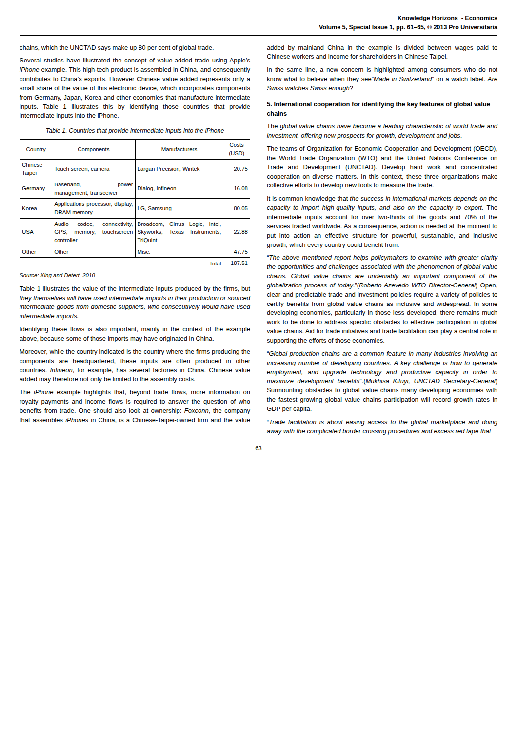Knowledge Horizons - Economics
Volume 5, Special Issue 1, pp. 61–65, © 2013 Pro Universitaria
chains, which the UNCTAD says make up 80 per cent of global trade.
Several studies have illustrated the concept of value-added trade using Apple’s iPhone example. This high-tech product is assembled in China, and consequently contributes to China’s exports. However Chinese value added represents only a small share of the value of this electronic device, which incorporates components from Germany, Japan, Korea and other economies that manufacture intermediate inputs. Table 1 illustrates this by identifying those countries that provide intermediate inputs into the iPhone.
Table 1. Countries that provide intermediate inputs into the iPhone
| Country | Components | Manufacturers | Costs (USD) |
| --- | --- | --- | --- |
| Chinese Taipei | Touch screen, camera | Largan Precision, Wintek | 20.75 |
| Germany | Baseband, power management, transceiver | Dialog, Infineon | 16.08 |
| Korea | Applications processor, display, DRAM memory | LG, Samsung | 80.05 |
| USA | Audio codec, connectivity, GPS, memory, touchscreen controller | Broadcom, Cirrus Logic, Intel, Skyworks, Texas Instruments, TriQuint | 22.88 |
| Other | Other | Misc. | 47.75 |
| Total | 187.51 |
Source: Xing and Detert, 2010
Table 1 illustrates the value of the intermediate inputs produced by the firms, but they themselves will have used intermediate imports in their production or sourced intermediate goods from domestic suppliers, who consecutively would have used intermediate imports.
Identifying these flows is also important, mainly in the context of the example above, because some of those imports may have originated in China.
Moreover, while the country indicated is the country where the firms producing the components are headquartered, these inputs are often produced in other countries. Infineon, for example, has several factories in China. Chinese value added may therefore not only be limited to the assembly costs.
The iPhone example highlights that, beyond trade flows, more information on royalty payments and income flows is required to answer the question of who benefits from trade. One should also look at ownership: Foxconn, the company that assembles iPhones in China, is a Chinese-Taipei-owned firm and the value added by mainland China in the example is divided between wages paid to Chinese workers and income for shareholders in Chinese Taipei.
In the same line, a new concern is highlighted among consumers who do not know what to believe when they see”Made in Switzerland” on a watch label. Are Swiss watches Swiss enough?
5. International cooperation for identifying the key features of global value chains
The global value chains have become a leading characteristic of world trade and investment, offering new prospects for growth, development and jobs.
The teams of Organization for Economic Cooperation and Development (OECD), the World Trade Organization (WTO) and the United Nations Conference on Trade and Development (UNCTAD). Develop hard work and concentrated cooperation on diverse matters. In this context, these three organizations make collective efforts to develop new tools to measure the trade.
It is common knowledge that the success in international markets depends on the capacity to import high-quality inputs, and also on the capacity to export. The intermediate inputs account for over two-thirds of the goods and 70% of the services traded worldwide. As a consequence, action is needed at the moment to put into action an effective structure for powerful, sustainable, and inclusive growth, which every country could benefit from.
“The above mentioned report helps policymakers to examine with greater clarity the opportunities and challenges associated with the phenomenon of global value chains. Global value chains are undeniably an important component of the globalization process of today.”(Roberto Azevedo WTO Director-General) Open, clear and predictable trade and investment policies require a variety of policies to certify benefits from global value chains as inclusive and widespread. In some developing economies, particularly in those less developed, there remains much work to be done to address specific obstacles to effective participation in global value chains. Aid for trade initiatives and trade facilitation can play a central role in supporting the efforts of those economies.
“Global production chains are a common feature in many industries involving an increasing number of developing countries. A key challenge is how to generate employment, and upgrade technology and productive capacity in order to maximize development benefits”.(Mukhisa Kituyi, UNCTAD Secretary-General) Surmounting obstacles to global value chains many developing economies with the fastest growing global value chains participation will record growth rates in GDP per capita.
“Trade facilitation is about easing access to the global marketplace and doing away with the complicated border crossing procedures and excess red tape that
63